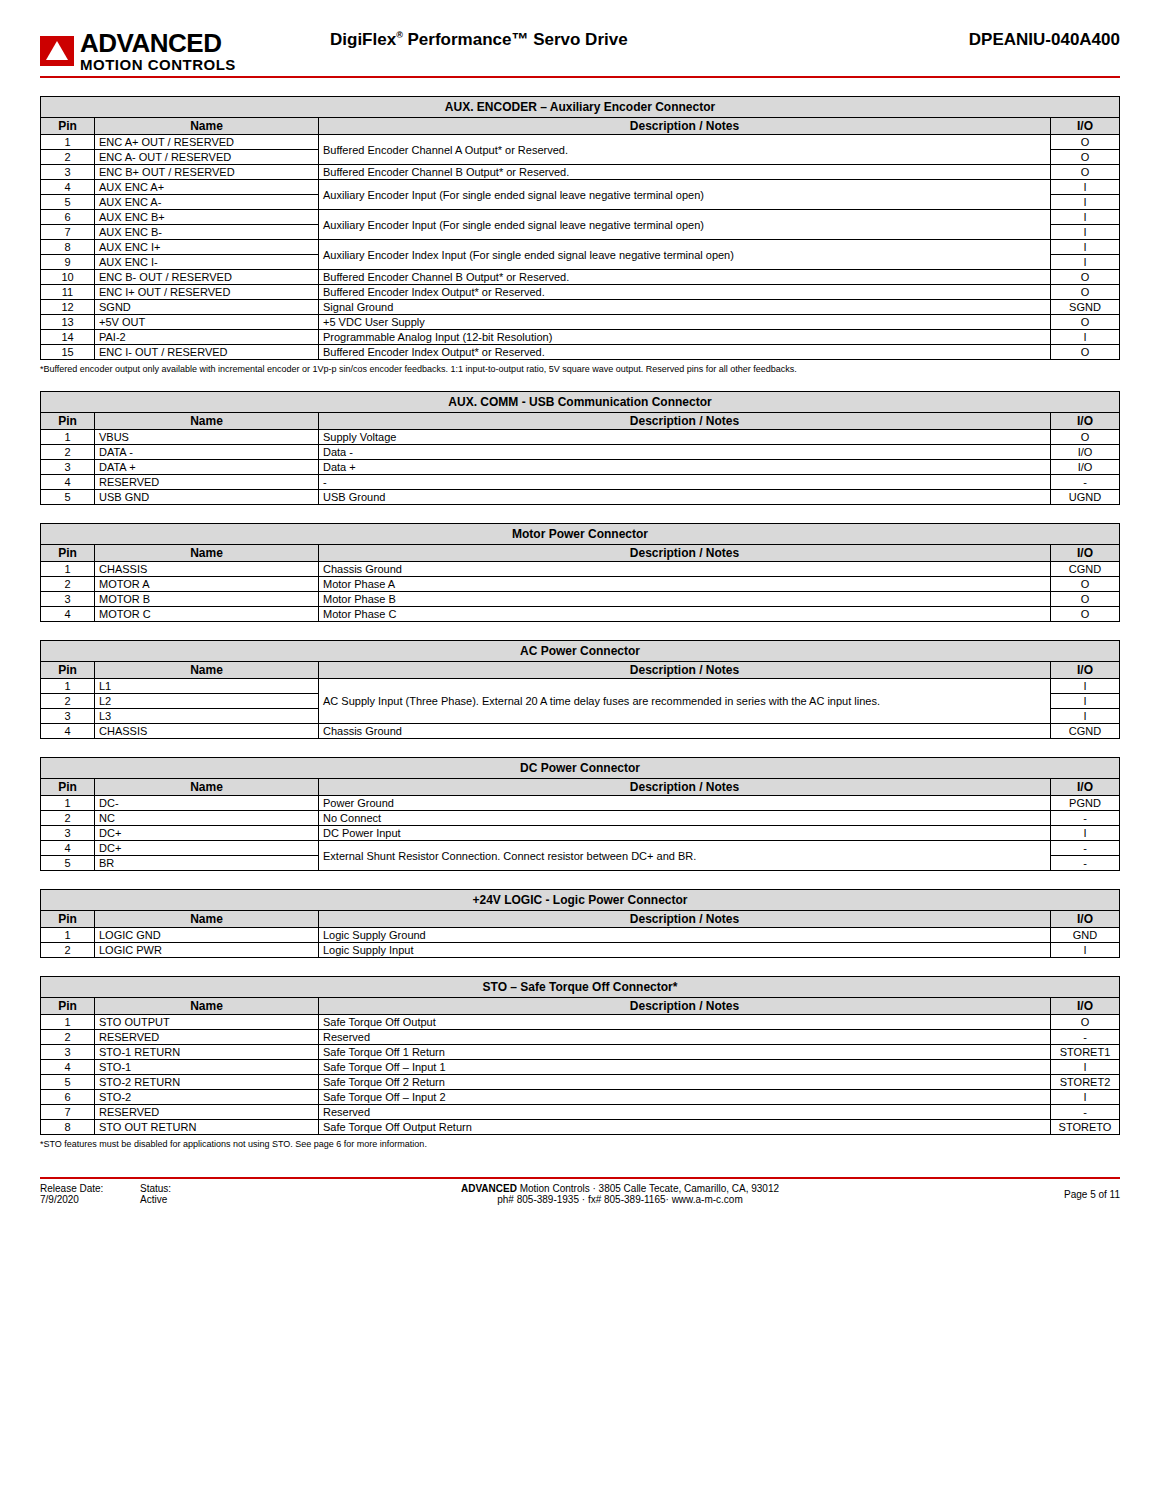ADVANCED
MOTION CONTROLS
DigiFlex® Performance™ Servo Drive
DPEANIU-040A400
AUX. ENCODER – Auxiliary Encoder Connector
| Pin | Name | Description / Notes | I/O |
| --- | --- | --- | --- |
| 1 | ENC A+ OUT / RESERVED | Buffered Encoder Channel A Output* or Reserved. | O |
| 2 | ENC A- OUT / RESERVED | O |
| 3 | ENC B+ OUT / RESERVED | Buffered Encoder Channel B Output* or Reserved. | O |
| 4 | AUX ENC A+ | Auxiliary Encoder Input (For single ended signal leave negative terminal open) | I |
| 5 | AUX ENC A- | I |
| 6 | AUX ENC B+ | Auxiliary Encoder Input (For single ended signal leave negative terminal open) | I |
| 7 | AUX ENC B- | I |
| 8 | AUX ENC I+ | Auxiliary Encoder Index Input (For single ended signal leave negative terminal open) | I |
| 9 | AUX ENC I- | I |
| 10 | ENC B- OUT / RESERVED | Buffered Encoder Channel B Output* or Reserved. | O |
| 11 | ENC I+ OUT / RESERVED | Buffered Encoder Index Output* or Reserved. | O |
| 12 | SGND | Signal Ground | SGND |
| 13 | +5V OUT | +5 VDC User Supply | O |
| 14 | PAI-2 | Programmable Analog Input (12-bit Resolution) | I |
| 15 | ENC I- OUT / RESERVED | Buffered Encoder Index Output* or Reserved. | O |
*Buffered encoder output only available with incremental encoder or 1Vp-p sin/cos encoder feedbacks. 1:1 input-to-output ratio, 5V square wave output. Reserved pins for all other feedbacks.
AUX. COMM - USB Communication Connector
| Pin | Name | Description / Notes | I/O |
| --- | --- | --- | --- |
| 1 | VBUS | Supply Voltage | O |
| 2 | DATA - | Data - | I/O |
| 3 | DATA + | Data + | I/O |
| 4 | RESERVED | - | - |
| 5 | USB GND | USB Ground | UGND |
Motor Power Connector
| Pin | Name | Description / Notes | I/O |
| --- | --- | --- | --- |
| 1 | CHASSIS | Chassis Ground | CGND |
| 2 | MOTOR A | Motor Phase A | O |
| 3 | MOTOR B | Motor Phase B | O |
| 4 | MOTOR C | Motor Phase C | O |
AC Power Connector
| Pin | Name | Description / Notes | I/O |
| --- | --- | --- | --- |
| 1 | L1 | AC Supply Input (Three Phase). External 20 A time delay fuses are recommended in series with the AC input lines. | I |
| 2 | L2 | I |
| 3 | L3 | I |
| 4 | CHASSIS | Chassis Ground | CGND |
DC Power Connector
| Pin | Name | Description / Notes | I/O |
| --- | --- | --- | --- |
| 1 | DC- | Power Ground | PGND |
| 2 | NC | No Connect | - |
| 3 | DC+ | DC Power Input | I |
| 4 | DC+ | External Shunt Resistor Connection. Connect resistor between DC+ and BR. | - |
| 5 | BR | - |
+24V LOGIC - Logic Power Connector
| Pin | Name | Description / Notes | I/O |
| --- | --- | --- | --- |
| 1 | LOGIC GND | Logic Supply Ground | GND |
| 2 | LOGIC PWR | Logic Supply Input | I |
STO – Safe Torque Off Connector*
| Pin | Name | Description / Notes | I/O |
| --- | --- | --- | --- |
| 1 | STO OUTPUT | Safe Torque Off Output | O |
| 2 | RESERVED | Reserved | - |
| 3 | STO-1 RETURN | Safe Torque Off 1 Return | STORET1 |
| 4 | STO-1 | Safe Torque Off – Input 1 | I |
| 5 | STO-2 RETURN | Safe Torque Off 2 Return | STORET2 |
| 6 | STO-2 | Safe Torque Off – Input 2 | I |
| 7 | RESERVED | Reserved | - |
| 8 | STO OUT RETURN | Safe Torque Off Output Return | STORETO |
*STO features must be disabled for applications not using STO. See page 6 for more information.
Release Date: Status:
7/9/2020 Active
ADVANCED Motion Controls · 3805 Calle Tecate, Camarillo, CA, 93012
ph# 805-389-1935 · fx# 805-389-1165· www.a-m-c.com
Page 5 of 11